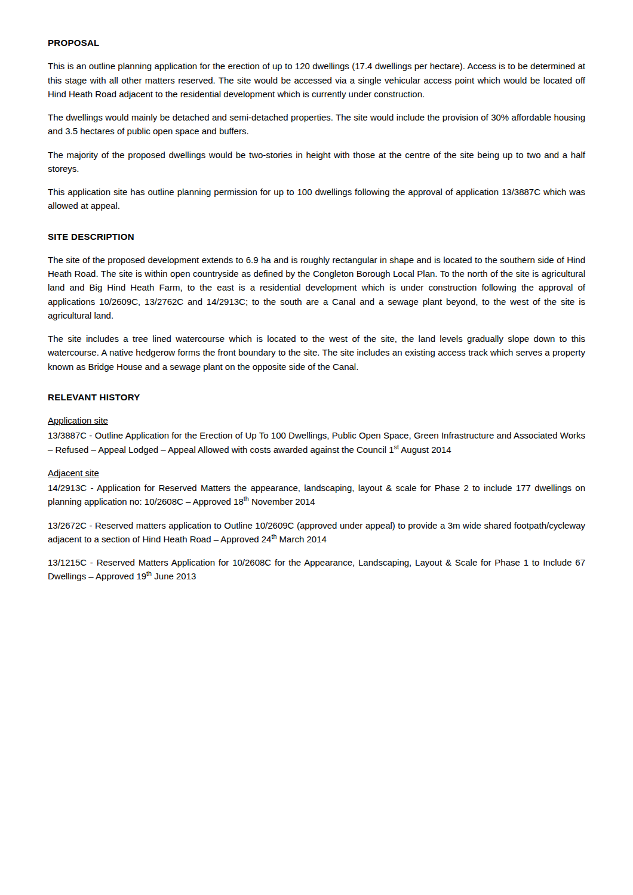PROPOSAL
This is an outline planning application for the erection of up to 120 dwellings (17.4 dwellings per hectare). Access is to be determined at this stage with all other matters reserved. The site would be accessed via a single vehicular access point which would be located off Hind Heath Road adjacent to the residential development which is currently under construction.
The dwellings would mainly be detached and semi-detached properties. The site would include the provision of 30% affordable housing and 3.5 hectares of public open space and buffers.
The majority of the proposed dwellings would be two-stories in height with those at the centre of the site being up to two and a half storeys.
This application site has outline planning permission for up to 100 dwellings following the approval of application 13/3887C which was allowed at appeal.
SITE DESCRIPTION
The site of the proposed development extends to 6.9 ha and is roughly rectangular in shape and is located to the southern side of Hind Heath Road. The site is within open countryside as defined by the Congleton Borough Local Plan. To the north of the site is agricultural land and Big Hind Heath Farm, to the east is a residential development which is under construction following the approval of applications 10/2609C, 13/2762C and 14/2913C; to the south are a Canal and a sewage plant beyond, to the west of the site is agricultural land.
The site includes a tree lined watercourse which is located to the west of the site, the land levels gradually slope down to this watercourse. A native hedgerow forms the front boundary to the site. The site includes an existing access track which serves a property known as Bridge House and a sewage plant on the opposite side of the Canal.
RELEVANT HISTORY
Application site
13/3887C - Outline Application for the Erection of Up To 100 Dwellings, Public Open Space, Green Infrastructure and Associated Works – Refused – Appeal Lodged – Appeal Allowed with costs awarded against the Council 1st August 2014
Adjacent site
14/2913C - Application for Reserved Matters the appearance, landscaping, layout & scale for Phase 2 to include 177 dwellings on planning application no: 10/2608C – Approved 18th November 2014
13/2672C - Reserved matters application to Outline 10/2609C (approved under appeal) to provide a 3m wide shared footpath/cycleway adjacent to a section of Hind Heath Road – Approved 24th March 2014
13/1215C - Reserved Matters Application for 10/2608C for the Appearance, Landscaping, Layout & Scale for Phase 1 to Include 67 Dwellings – Approved 19th June 2013